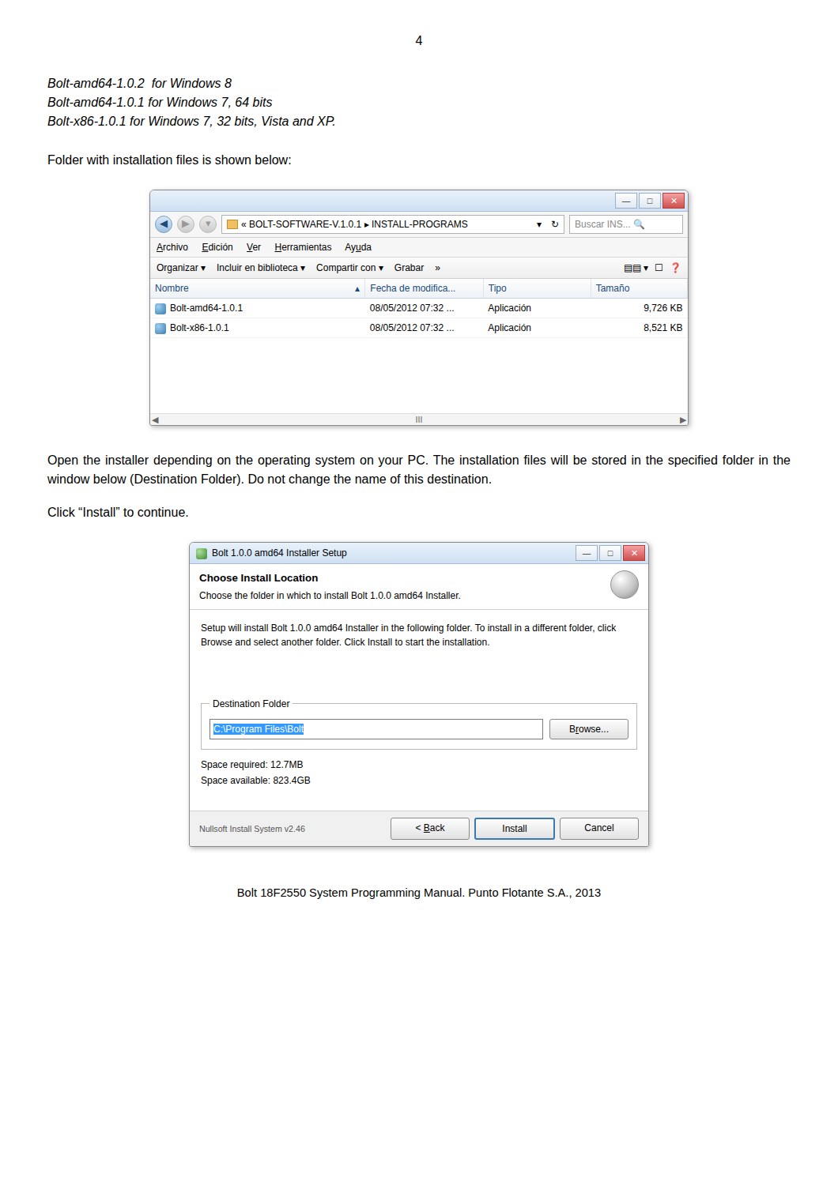4
Bolt-amd64-1.0.2 for Windows 8
Bolt-amd64-1.0.1 for Windows 7, 64 bits
Bolt-x86-1.0.1 for Windows 7, 32 bits, Vista and XP.
Folder with installation files is shown below:
—□✕
◀
▶
▾
« BOLT-SOFTWARE-V.1.0.1 ▸ INSTALL-PROGRAMS ▾ ↻
Buscar INS... 🔍
Archivo Edición Ver Herramientas Ayuda
Organizar ▾ Incluir en biblioteca ▾ Compartir con ▾ Grabar »
▤▤ ▾ ☐ ❓
| Nombre ▴ | Fecha de modifica... | Tipo | Tamaño |
| --- | --- | --- | --- |
| Bolt-amd64-1.0.1 | 08/05/2012 07:32 ... | Aplicación | 9,726 KB |
| Bolt-x86-1.0.1 | 08/05/2012 07:32 ... | Aplicación | 8,521 KB |
◀ III ▶
Open the installer depending on the operating system on your PC. The installation files will be stored in the specified folder in the window below (Destination Folder). Do not change the name of this destination.
Click “Install” to continue.
Bolt 1.0.0 amd64 Installer Setup
—□✕
Choose Install Location Choose the folder in which to install Bolt 1.0.0 amd64 Installer.
Setup will install Bolt 1.0.0 amd64 Installer in the following folder. To install in a different folder, click Browse and select another folder. Click Install to start the installation.
Destination Folder
C:\Program Files\Bolt
Browse...
Space required: 12.7MB
Space available: 823.4GB
Nullsoft Install System v2.46
< Back
Install
Cancel
Bolt 18F2550 System Programming Manual. Punto Flotante S.A., 2013